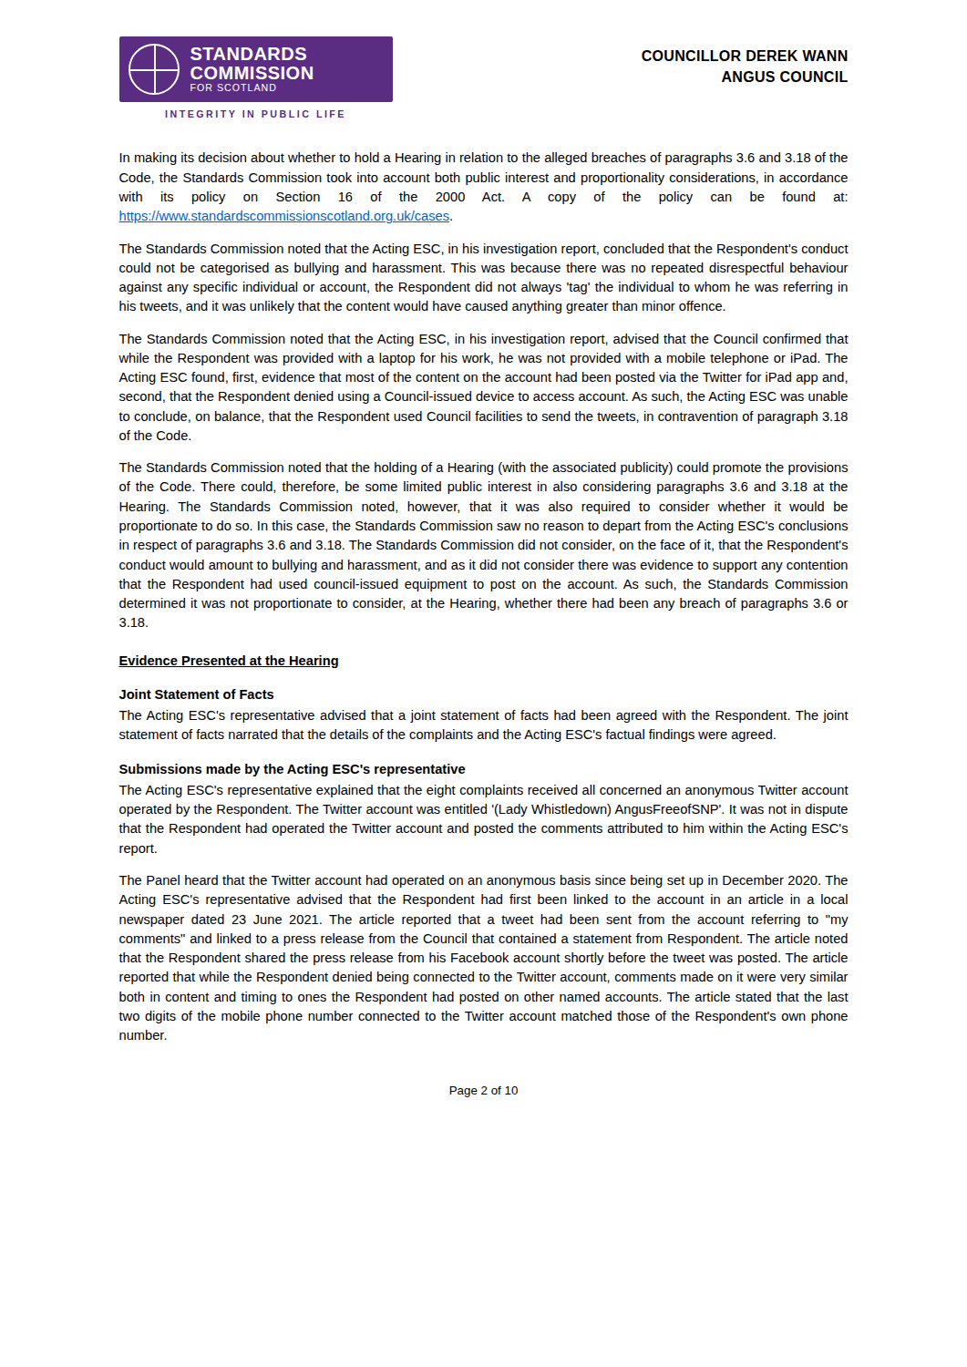STANDARDS
COMMISSION
FOR SCOTLAND
INTEGRITY IN PUBLIC LIFE
COUNCILLOR DEREK WANN
ANGUS COUNCIL
In making its decision about whether to hold a Hearing in relation to the alleged breaches of paragraphs 3.6 and 3.18 of the Code, the Standards Commission took into account both public interest and proportionality considerations, in accordance with its policy on Section 16 of the 2000 Act. A copy of the policy can be found at: https://www.standardscommissionscotland.org.uk/cases.
The Standards Commission noted that the Acting ESC, in his investigation report, concluded that the Respondent's conduct could not be categorised as bullying and harassment. This was because there was no repeated disrespectful behaviour against any specific individual or account, the Respondent did not always 'tag' the individual to whom he was referring in his tweets, and it was unlikely that the content would have caused anything greater than minor offence.
The Standards Commission noted that the Acting ESC, in his investigation report, advised that the Council confirmed that while the Respondent was provided with a laptop for his work, he was not provided with a mobile telephone or iPad. The Acting ESC found, first, evidence that most of the content on the account had been posted via the Twitter for iPad app and, second, that the Respondent denied using a Council-issued device to access account. As such, the Acting ESC was unable to conclude, on balance, that the Respondent used Council facilities to send the tweets, in contravention of paragraph 3.18 of the Code.
The Standards Commission noted that the holding of a Hearing (with the associated publicity) could promote the provisions of the Code. There could, therefore, be some limited public interest in also considering paragraphs 3.6 and 3.18 at the Hearing. The Standards Commission noted, however, that it was also required to consider whether it would be proportionate to do so. In this case, the Standards Commission saw no reason to depart from the Acting ESC's conclusions in respect of paragraphs 3.6 and 3.18. The Standards Commission did not consider, on the face of it, that the Respondent's conduct would amount to bullying and harassment, and as it did not consider there was evidence to support any contention that the Respondent had used council-issued equipment to post on the account. As such, the Standards Commission determined it was not proportionate to consider, at the Hearing, whether there had been any breach of paragraphs 3.6 or 3.18.
Evidence Presented at the Hearing
Joint Statement of Facts
The Acting ESC's representative advised that a joint statement of facts had been agreed with the Respondent. The joint statement of facts narrated that the details of the complaints and the Acting ESC's factual findings were agreed.
Submissions made by the Acting ESC's representative
The Acting ESC's representative explained that the eight complaints received all concerned an anonymous Twitter account operated by the Respondent. The Twitter account was entitled '(Lady Whistledown) AngusFreeofSNP'. It was not in dispute that the Respondent had operated the Twitter account and posted the comments attributed to him within the Acting ESC's report.
The Panel heard that the Twitter account had operated on an anonymous basis since being set up in December 2020. The Acting ESC's representative advised that the Respondent had first been linked to the account in an article in a local newspaper dated 23 June 2021. The article reported that a tweet had been sent from the account referring to "my comments" and linked to a press release from the Council that contained a statement from Respondent. The article noted that the Respondent shared the press release from his Facebook account shortly before the tweet was posted. The article reported that while the Respondent denied being connected to the Twitter account, comments made on it were very similar both in content and timing to ones the Respondent had posted on other named accounts. The article stated that the last two digits of the mobile phone number connected to the Twitter account matched those of the Respondent's own phone number.
Page 2 of 10